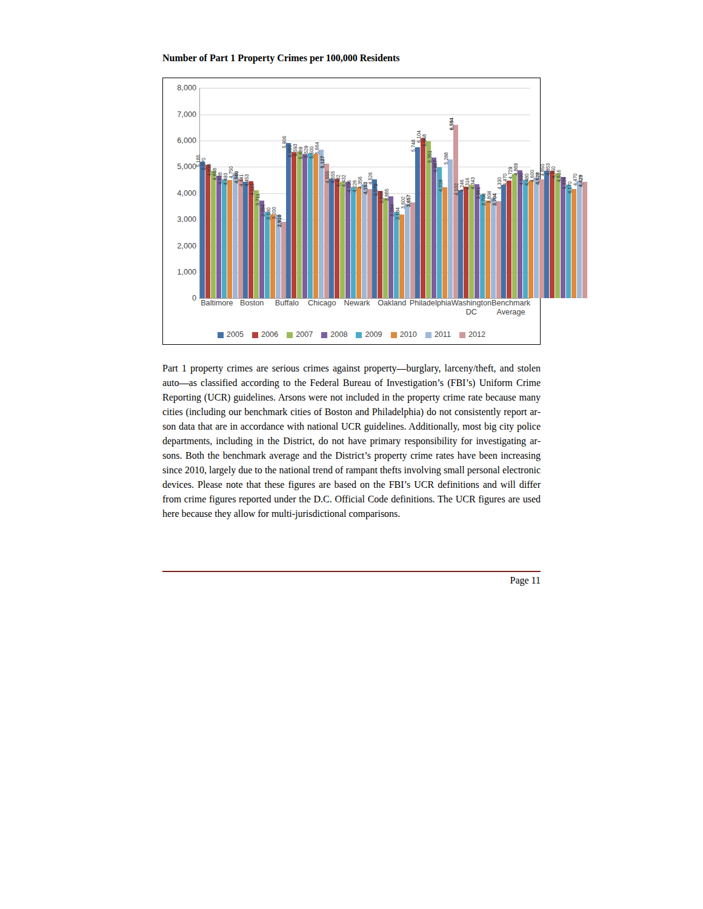Number of Part 1 Property Crimes per 100,000 Residents
8,000
7,000
6,000
5,000
4,000
3,000
2,000
1,000
0
5,185
5,070
4,838
4,668
4,528
4,493
4,750
4,560
4,441
4,453
4,113
3,711
3,284
3,180
3,200
2,910
5,906
5,550
5,593
5,489
5,529
5,500
5,664
5,127
4,555
4,555
4,432
4,432
4,226
4,226
4,356
4,153
4,526
4,079
3,806
3,885
3,284
3,184
3,602
3,657
5,748
6,104
5,968
5,351
4,987
4,228
5,288
6,594
4,102
4,246
4,316
4,343
3,961
3,708
3,804
3,704
4,330
4,470
4,729
4,869
4,500
4,480
4,600
4,528
4,850
4,853
4,750
4,616
4,326
4,170
4,470
4,429
Baltimore
Boston
Buffalo
Chicago
Newark
Oakland
Philadelphia
Washington
DC
Benchmark
Average
2005
2006
2007
2008
2009
2010
2011
2012
Part 1 property crimes are serious crimes against property—burglary, larceny/theft, and stolen auto—as classified according to the Federal Bureau of Investigation’s (FBI’s) Uniform Crime Reporting (UCR) guidelines. Arsons were not included in the property crime rate because many cities (including our benchmark cities of Boston and Philadelphia) do not consistently report arson data that are in accordance with national UCR guidelines. Additionally, most big city police departments, including in the District, do not have primary responsibility for investigating arsons. Both the benchmark average and the District’s property crime rates have been increasing since 2010, largely due to the national trend of rampant thefts involving small personal electronic devices. Please note that these figures are based on the FBI’s UCR definitions and will differ from crime figures reported under the D.C. Official Code definitions. The UCR figures are used here because they allow for multi-jurisdictional comparisons.
Page 11